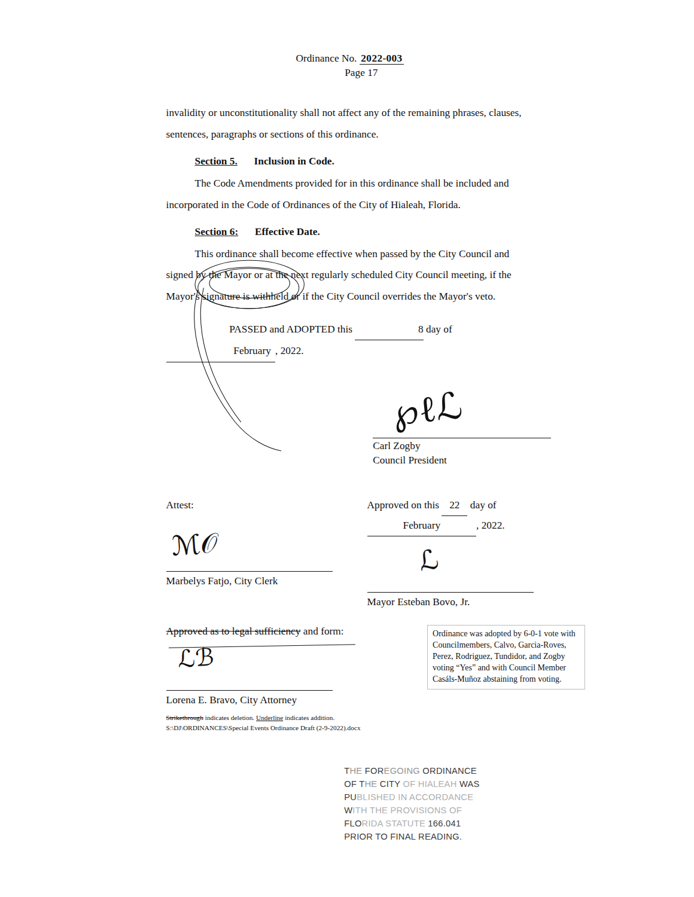Ordinance No. 2022-003
Page 17
invalidity or unconstitutionality shall not affect any of the remaining phrases, clauses, sentences, paragraphs or sections of this ordinance.
Section 5. Inclusion in Code.
The Code Amendments provided for in this ordinance shall be included and incorporated in the Code of Ordinances of the City of Hialeah, Florida.
Section 6: Effective Date.
This ordinance shall become effective when passed by the City Council and signed by the Mayor or at the next regularly scheduled City Council meeting, if the Mayor's signature is withheld or if the City Council overrides the Mayor's veto.
PASSED and ADOPTED this 8 day of February, 2022.
℘ℓℒ
Carl Zogby
Council President
Attest:
ℳ𝒪
Marbelys Fatjo, City Clerk
Approved on this 22 day of February, 2022.
ℒ
Mayor Esteban Bovo, Jr.
Approved as to legal sufficiency and form:
ℒℬ
Lorena E. Bravo, City Attorney
Strikethrough indicates deletion. Underline indicates addition.
S:\DJ\ORDINANCES\Special Events Ordinance Draft (2-9-2022).docx
Ordinance was adopted by 6-0-1 vote with Councilmembers, Calvo, Garcia-Roves, Perez, Rodriguez, Tundidor, and Zogby voting “Yes” and with Council Member Casáls-Muñoz abstaining from voting.
THE FOREGOING ORDINANCE
OF THE CITY OF HIALEAH WAS
PUBLISHED IN ACCORDANCE
WITH THE PROVISIONS OF
FLORIDA STATUTE 166.041
PRIOR TO FINAL READING.